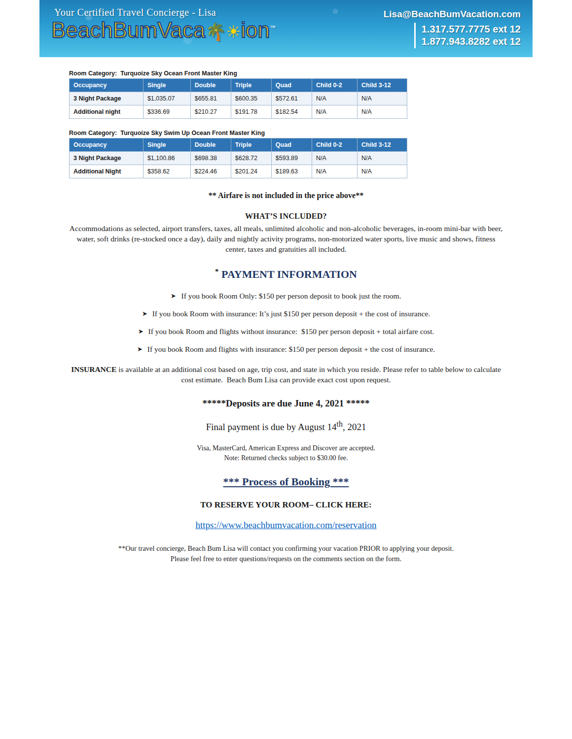Your Certified Travel Concierge - Lisa
BeachBumVaca🌴☀ion™
Lisa@BeachBumVacation.com
1.317.577.7775 ext 12
1.877.943.8282 ext 12
Room Category: Turquoize Sky Ocean Front Master King
| Occupancy | Single | Double | Triple | Quad | Child 0-2 | Child 3-12 |
| --- | --- | --- | --- | --- | --- | --- |
| 3 Night Package | $1,035.07 | $655.81 | $600.35 | $572.61 | N/A | N/A |
| Additional night | $336.69 | $210.27 | $191.78 | $182.54 | N/A | N/A |
Room Category: Turquoize Sky Swim Up Ocean Front Master King
| Occupancy | Single | Double | Triple | Quad | Child 0-2 | Child 3-12 |
| --- | --- | --- | --- | --- | --- | --- |
| 3 Night Package | $1,100.86 | $698.38 | $628.72 | $593.89 | N/A | N/A |
| Additional Night | $358.62 | $224.46 | $201.24 | $189.63 | N/A | N/A |
** Airfare is not included in the price above**
WHAT’S INCLUDED?
Accommodations as selected, airport transfers, taxes, all meals, unlimited alcoholic and non-alcoholic beverages, in-room mini-bar with beer, water, soft drinks (re-stocked once a day), daily and nightly activity programs, non-motorized water sports, live music and shows, fitness center, taxes and gratuities all included.
* PAYMENT INFORMATION
If you book Room Only: $150 per person deposit to book just the room.
If you book Room with insurance: It’s just $150 per person deposit + the cost of insurance.
If you book Room and flights without insurance: $150 per person deposit + total airfare cost.
If you book Room and flights with insurance: $150 per person deposit + the cost of insurance.
INSURANCE is available at an additional cost based on age, trip cost, and state in which you reside. Please refer to table below to calculate cost estimate. Beach Bum Lisa can provide exact cost upon request.
*****Deposits are due June 4, 2021 *****
Final payment is due by August 14th, 2021
Visa, MasterCard, American Express and Discover are accepted.
Note: Returned checks subject to $30.00 fee.
*** Process of Booking ***
TO RESERVE YOUR ROOM– CLICK HERE:
https://www.beachbumvacation.com/reservation
**Our travel concierge, Beach Bum Lisa will contact you confirming your vacation PRIOR to applying your deposit.
Please feel free to enter questions/requests on the comments section on the form.